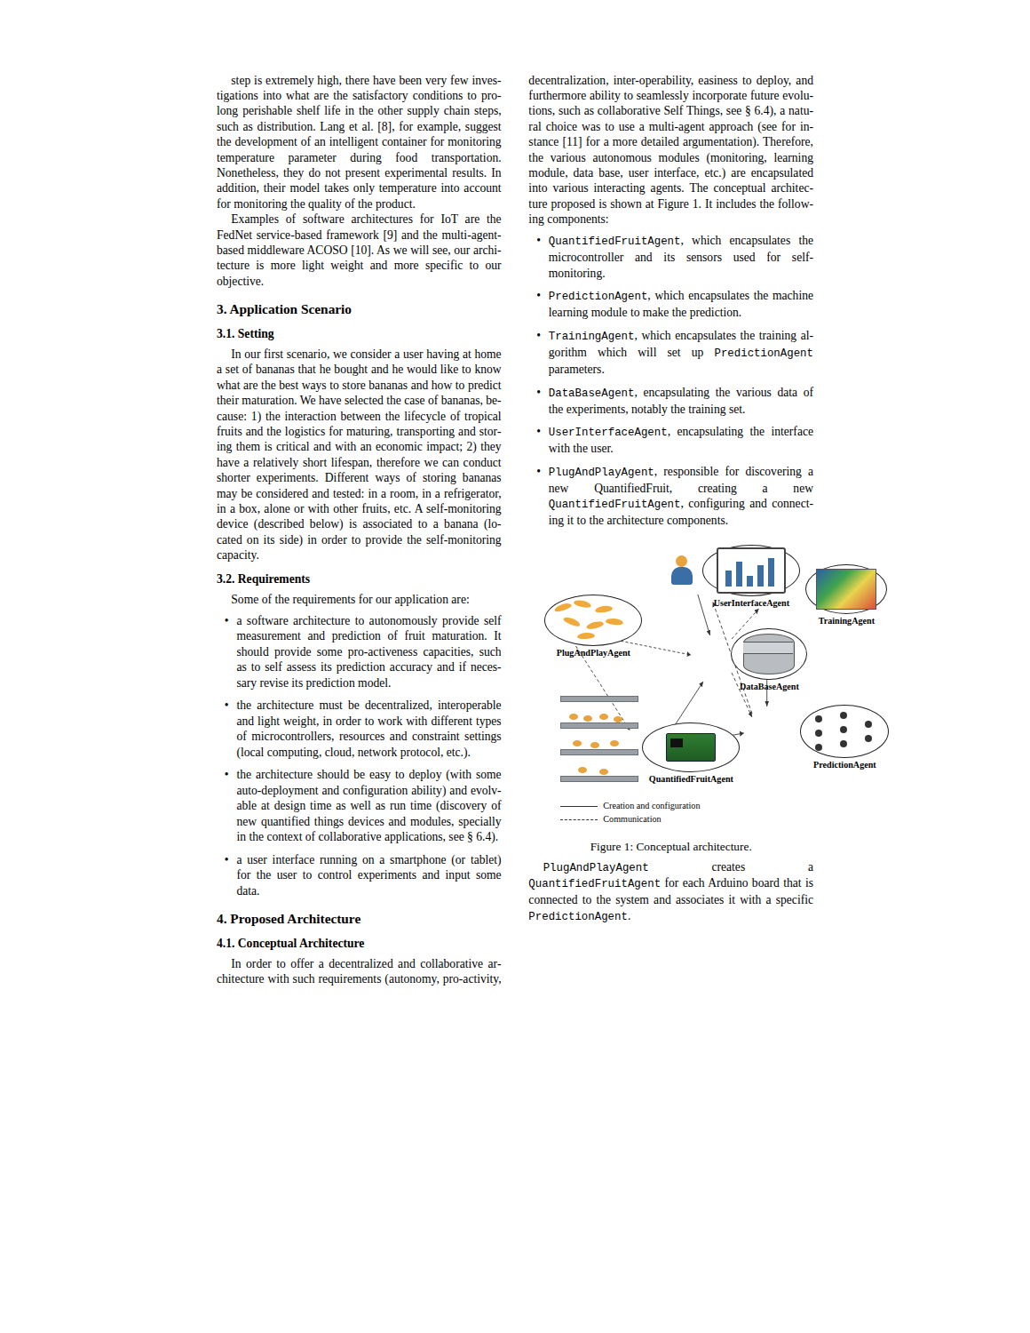step is extremely high, there have been very few investigations into what are the satisfactory conditions to prolong perishable shelf life in the other supply chain steps, such as distribution. Lang et al. [8], for example, suggest the development of an intelligent container for monitoring temperature parameter during food transportation. Nonetheless, they do not present experimental results. In addition, their model takes only temperature into account for monitoring the quality of the product.
Examples of software architectures for IoT are the FedNet service-based framework [9] and the multi-agent-based middleware ACOSO [10]. As we will see, our architecture is more light weight and more specific to our objective.
3. Application Scenario
3.1. Setting
In our first scenario, we consider a user having at home a set of bananas that he bought and he would like to know what are the best ways to store bananas and how to predict their maturation. We have selected the case of bananas, because: 1) the interaction between the lifecycle of tropical fruits and the logistics for maturing, transporting and storing them is critical and with an economic impact; 2) they have a relatively short lifespan, therefore we can conduct shorter experiments. Different ways of storing bananas may be considered and tested: in a room, in a refrigerator, in a box, alone or with other fruits, etc. A self-monitoring device (described below) is associated to a banana (located on its side) in order to provide the self-monitoring capacity.
3.2. Requirements
Some of the requirements for our application are:
a software architecture to autonomously provide self measurement and prediction of fruit maturation. It should provide some pro-activeness capacities, such as to self assess its prediction accuracy and if necessary revise its prediction model.
the architecture must be decentralized, interoperable and light weight, in order to work with different types of microcontrollers, resources and constraint settings (local computing, cloud, network protocol, etc.).
the architecture should be easy to deploy (with some auto-deployment and configuration ability) and evolvable at design time as well as run time (discovery of new quantified things devices and modules, specially in the context of collaborative applications, see § 6.4).
a user interface running on a smartphone (or tablet) for the user to control experiments and input some data.
4. Proposed Architecture
4.1. Conceptual Architecture
In order to offer a decentralized and collaborative architecture with such requirements (autonomy, pro-activity, decentralization, inter-operability, easiness to deploy, and furthermore ability to seamlessly incorporate future evolutions, such as collaborative Self Things, see § 6.4), a natural choice was to use a multi-agent approach (see for instance [11] for a more detailed argumentation). Therefore, the various autonomous modules (monitoring, learning module, data base, user interface, etc.) are encapsulated into various interacting agents. The conceptual architecture proposed is shown at Figure 1. It includes the following components:
QuantifiedFruitAgent, which encapsulates the microcontroller and its sensors used for self-monitoring.
PredictionAgent, which encapsulates the machine learning module to make the prediction.
TrainingAgent, which encapsulates the training algorithm which will set up PredictionAgent parameters.
DataBaseAgent, encapsulating the various data of the experiments, notably the training set.
UserInterfaceAgent, encapsulating the interface with the user.
PlugAndPlayAgent, responsible for discovering a new QuantifiedFruit, creating a new QuantifiedFruitAgent, configuring and connecting it to the architecture components.
UserInterfaceAgent
TrainingAgent
DataBaseAgent
PredictionAgent
PlugAndPlayAgent
QuantifiedFruitAgent
Creation and configuration
Communication
Figure 1: Conceptual architecture.
PlugAndPlayAgent creates a QuantifiedFruitAgent for each Arduino board that is connected to the system and associates it with a specific PredictionAgent.